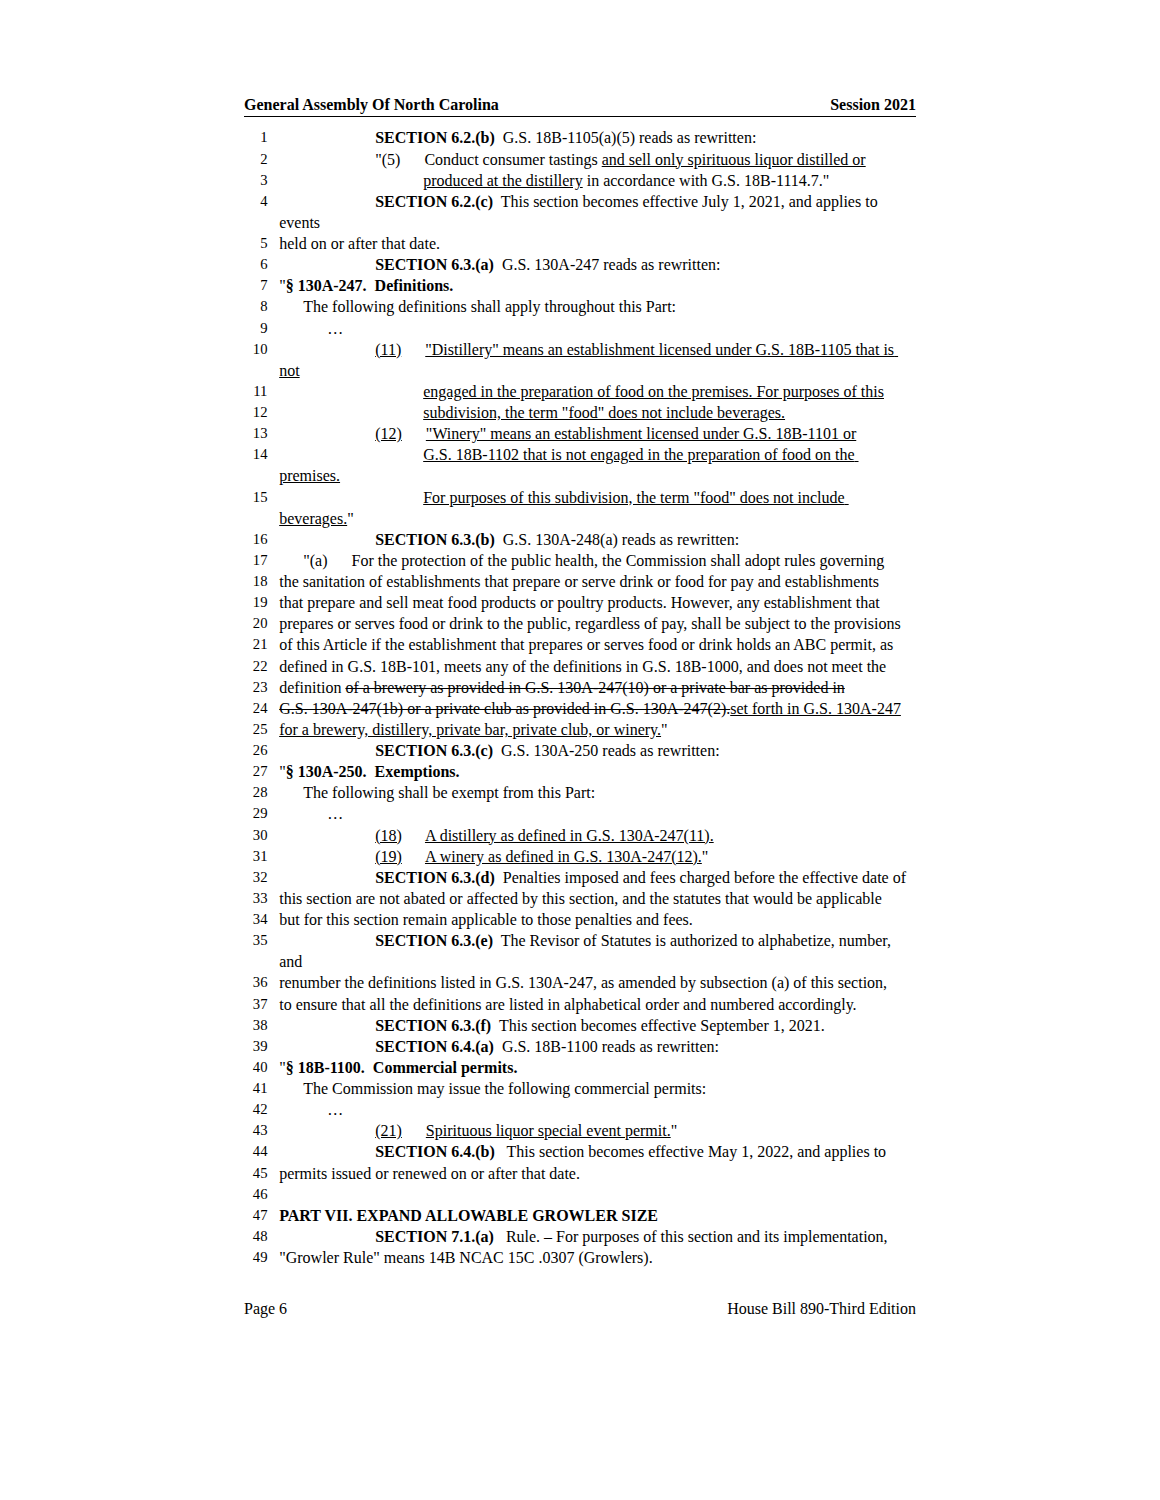General Assembly Of North Carolina
Session 2021
SECTION 6.2.(b) G.S. 18B-1105(a)(5) reads as rewritten:
"(5) Conduct consumer tastings and sell only spirituous liquor distilled or
produced at the distillery in accordance with G.S. 18B-1114.7."
SECTION 6.2.(c) This section becomes effective July 1, 2021, and applies to events
held on or after that date.
SECTION 6.3.(a) G.S. 130A-247 reads as rewritten:
"§ 130A-247. Definitions.
The following definitions shall apply throughout this Part:
…
(11) "Distillery" means an establishment licensed under G.S. 18B-1105 that is not
engaged in the preparation of food on the premises. For purposes of this
subdivision, the term "food" does not include beverages.
(12) "Winery" means an establishment licensed under G.S. 18B-1101 or
G.S. 18B-1102 that is not engaged in the preparation of food on the premises.
For purposes of this subdivision, the term "food" does not include beverages."
SECTION 6.3.(b) G.S. 130A-248(a) reads as rewritten:
"(a) For the protection of the public health, the Commission shall adopt rules governing
the sanitation of establishments that prepare or serve drink or food for pay and establishments
that prepare and sell meat food products or poultry products. However, any establishment that
prepares or serves food or drink to the public, regardless of pay, shall be subject to the provisions
of this Article if the establishment that prepares or serves food or drink holds an ABC permit, as
defined in G.S. 18B-101, meets any of the definitions in G.S. 18B-1000, and does not meet the
definition of a brewery as provided in G.S. 130A-247(10) or a private bar as provided in
G.S. 130A-247(1b) or a private club as provided in G.S. 130A-247(2). set forth in G.S. 130A-247
for a brewery, distillery, private bar, private club, or winery."
SECTION 6.3.(c) G.S. 130A-250 reads as rewritten:
"§ 130A-250. Exemptions.
The following shall be exempt from this Part:
…
(18) A distillery as defined in G.S. 130A-247(11).
(19) A winery as defined in G.S. 130A-247(12)."
SECTION 6.3.(d) Penalties imposed and fees charged before the effective date of
this section are not abated or affected by this section, and the statutes that would be applicable
but for this section remain applicable to those penalties and fees.
SECTION 6.3.(e) The Revisor of Statutes is authorized to alphabetize, number, and
renumber the definitions listed in G.S. 130A-247, as amended by subsection (a) of this section,
to ensure that all the definitions are listed in alphabetical order and numbered accordingly.
SECTION 6.3.(f) This section becomes effective September 1, 2021.
SECTION 6.4.(a) G.S. 18B-1100 reads as rewritten:
"§ 18B-1100. Commercial permits.
The Commission may issue the following commercial permits:
…
(21) Spirituous liquor special event permit."
SECTION 6.4.(b) This section becomes effective May 1, 2022, and applies to
permits issued or renewed on or after that date.
PART VII. EXPAND ALLOWABLE GROWLER SIZE
SECTION 7.1.(a) Rule. – For purposes of this section and its implementation,
"Growler Rule" means 14B NCAC 15C .0307 (Growlers).
Page 6
House Bill 890-Third Edition